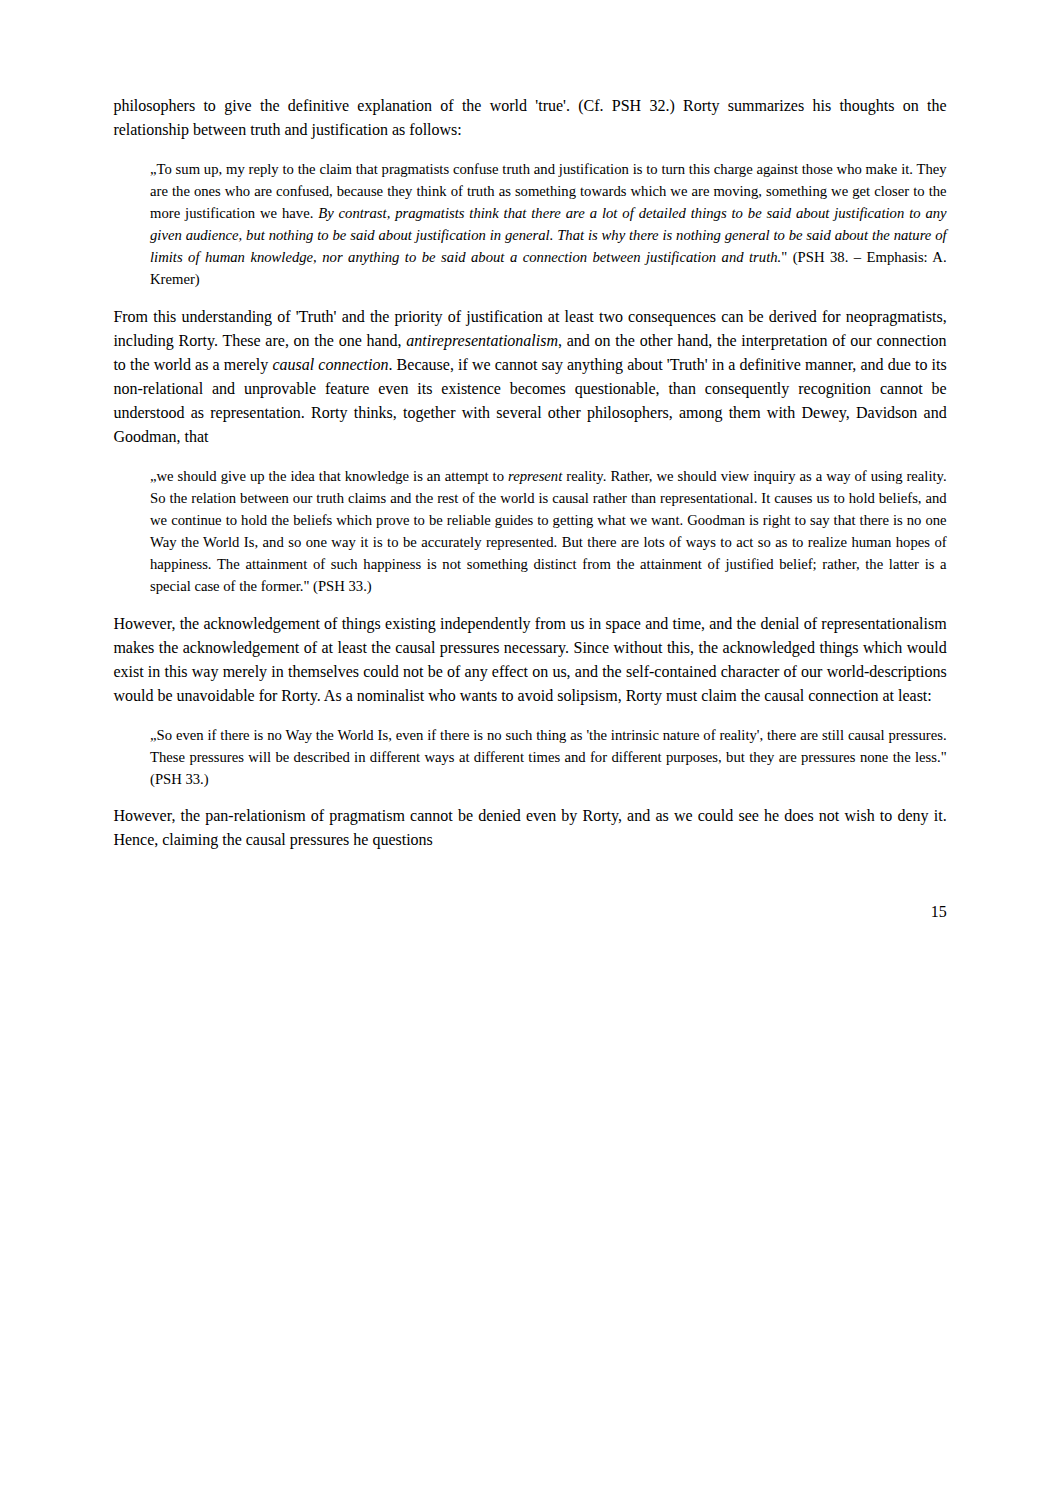philosophers to give the definitive explanation of the world 'true'. (Cf. PSH 32.) Rorty summarizes his thoughts on the relationship between truth and justification as follows:
„To sum up, my reply to the claim that pragmatists confuse truth and justification is to turn this charge against those who make it. They are the ones who are confused, because they think of truth as something towards which we are moving, something we get closer to the more justification we have. By contrast, pragmatists think that there are a lot of detailed things to be said about justification to any given audience, but nothing to be said about justification in general. That is why there is nothing general to be said about the nature of limits of human knowledge, nor anything to be said about a connection between justification and truth." (PSH 38. – Emphasis: A. Kremer)
From this understanding of 'Truth' and the priority of justification at least two consequences can be derived for neopragmatists, including Rorty. These are, on the one hand, antirepresentationalism, and on the other hand, the interpretation of our connection to the world as a merely causal connection. Because, if we cannot say anything about 'Truth' in a definitive manner, and due to its non-relational and unprovable feature even its existence becomes questionable, than consequently recognition cannot be understood as representation. Rorty thinks, together with several other philosophers, among them with Dewey, Davidson and Goodman, that
„we should give up the idea that knowledge is an attempt to represent reality. Rather, we should view inquiry as a way of using reality. So the relation between our truth claims and the rest of the world is causal rather than representational. It causes us to hold beliefs, and we continue to hold the beliefs which prove to be reliable guides to getting what we want. Goodman is right to say that there is no one Way the World Is, and so one way it is to be accurately represented. But there are lots of ways to act so as to realize human hopes of happiness. The attainment of such happiness is not something distinct from the attainment of justified belief; rather, the latter is a special case of the former." (PSH 33.)
However, the acknowledgement of things existing independently from us in space and time, and the denial of representationalism makes the acknowledgement of at least the causal pressures necessary. Since without this, the acknowledged things which would exist in this way merely in themselves could not be of any effect on us, and the self-contained character of our world-descriptions would be unavoidable for Rorty. As a nominalist who wants to avoid solipsism, Rorty must claim the causal connection at least:
„So even if there is no Way the World Is, even if there is no such thing as 'the intrinsic nature of reality', there are still causal pressures. These pressures will be described in different ways at different times and for different purposes, but they are pressures none the less." (PSH 33.)
However, the pan-relationism of pragmatism cannot be denied even by Rorty, and as we could see he does not wish to deny it. Hence, claiming the causal pressures he questions
15